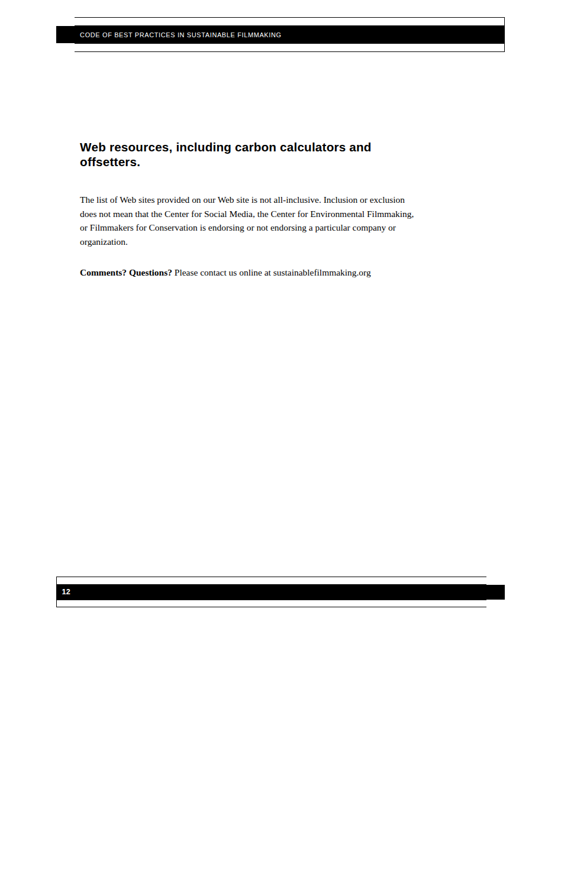Code of Best Practices in Sustainable Filmmaking
Web resources, including carbon calculators and offsetters.
The list of Web sites provided on our Web site is not all-inclusive. Inclusion or exclusion does not mean that the Center for Social Media, the Center for Environmental Filmmaking, or Filmmakers for Conservation is endorsing or not endorsing a particular company or organization.
Comments? Questions? Please contact us online at sustainablefilmmaking.org
12